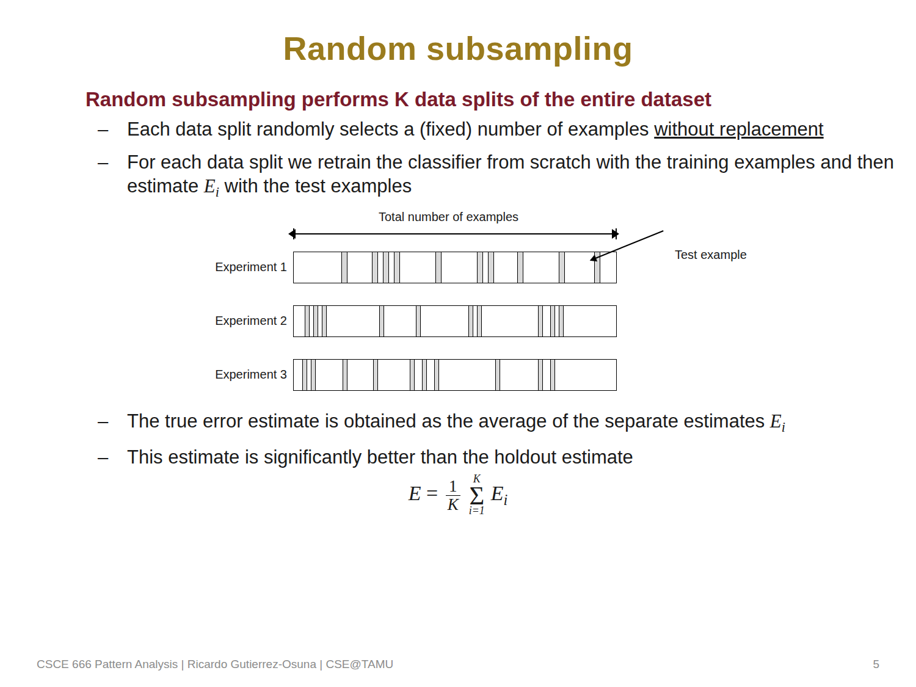Random subsampling
Random subsampling performs K data splits of the entire dataset
Each data split randomly selects a (fixed) number of examples without replacement
For each data split we retrain the classifier from scratch with the training examples and then estimate Ei with the test examples
Total number of examples
Experiment 1
Test example
Experiment 2
Experiment 3
The true error estimate is obtained as the average of the separate estimates Ei
This estimate is significantly better than the holdout estimate
E = 1 K ΣKi=1 Ei
CSCE 666 Pattern Analysis | Ricardo Gutierrez-Osuna | CSE@TAMU 5